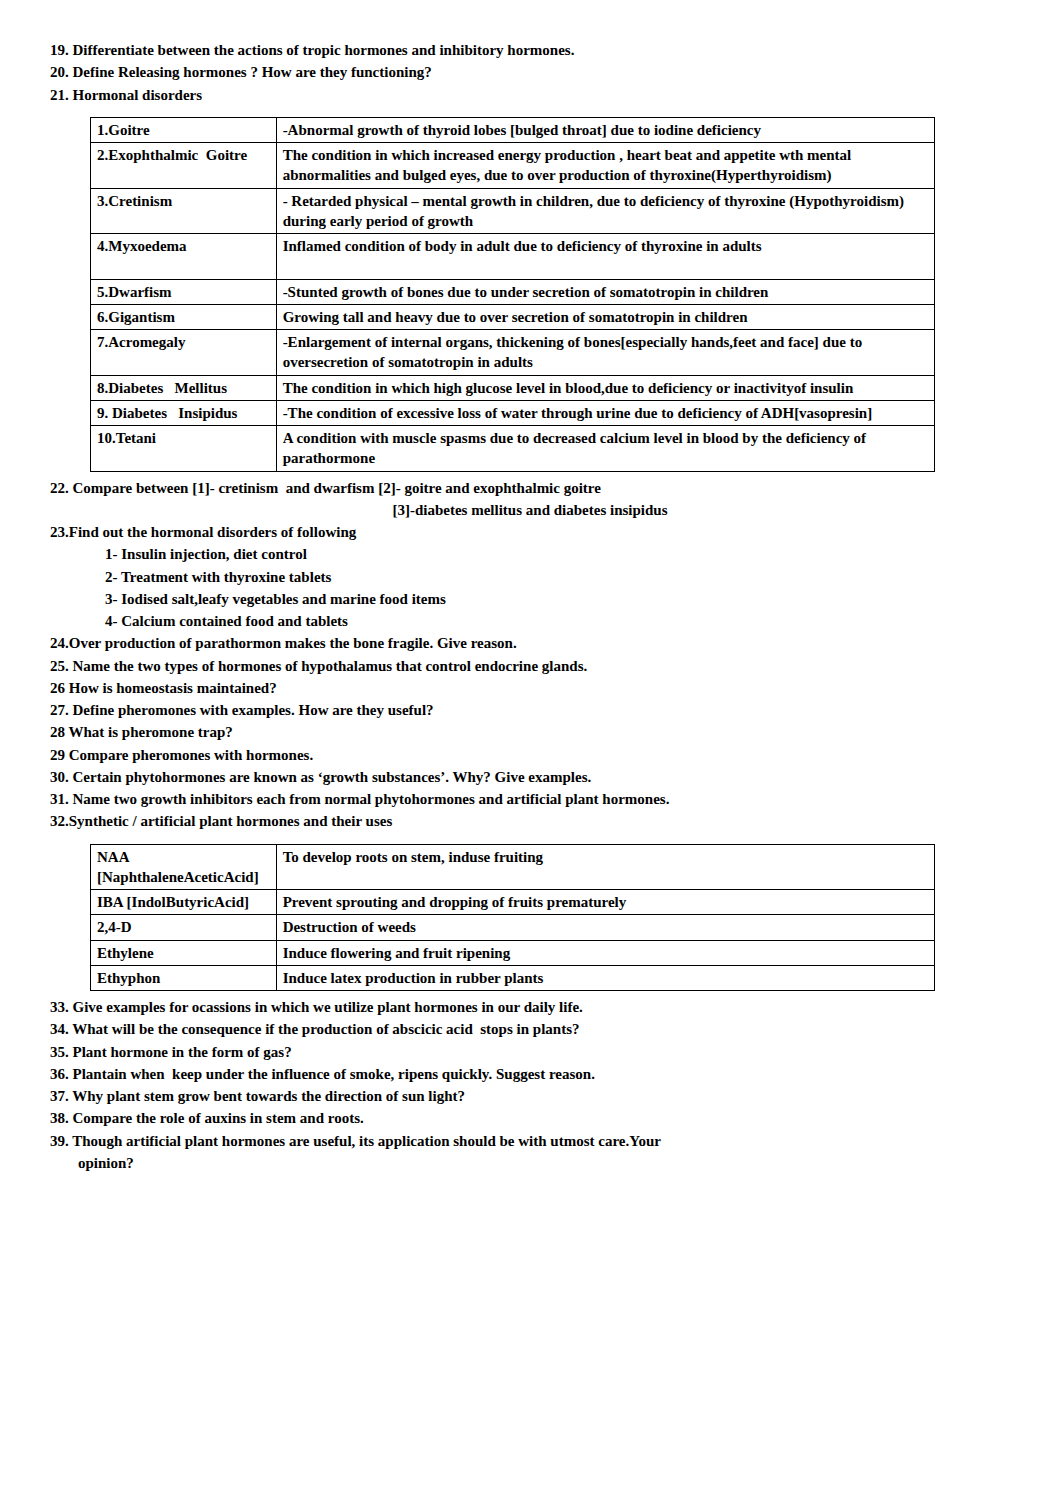19. Differentiate between the actions of tropic hormones and inhibitory hormones.
20. Define Releasing hormones ? How are they functioning?
21. Hormonal disorders
| 1.Goitre | -Abnormal growth of thyroid lobes [bulged throat] due to iodine deficiency |
| 2.Exophthalmic Goitre | The condition in which increased energy production , heart beat and appetite wth mental abnormalities and bulged eyes, due to over production of thyroxine(Hyperthyroidism) |
| 3.Cretinism | - Retarded physical – mental growth in children, due to deficiency of thyroxine (Hypothyroidism) during early period of growth |
| 4.Myxoedema | Inflamed condition of body in adult due to deficiency of thyroxine in adults |
| 5.Dwarfism | -Stunted growth of bones due to under secretion of somatotropin in children |
| 6.Gigantism | Growing tall and heavy due to over secretion of somatotropin in children |
| 7.Acromegaly | -Enlargement of internal organs, thickening of bones[especially hands,feet and face] due to oversecretion of somatotropin in adults |
| 8.Diabetes Mellitus | The condition in which high glucose level in blood,due to deficiency or inactivityof insulin |
| 9. Diabetes Insipidus | -The condition of excessive loss of water through urine due to deficiency of ADH[vasopresin] |
| 10.Tetani | A condition with muscle spasms due to decreased calcium level in blood by the deficiency of parathormone |
22. Compare between [1]- cretinism and dwarfism [2]- goitre and exophthalmic goitre
[3]-diabetes mellitus and diabetes insipidus
23.Find out the hormonal disorders of following
1- Insulin injection, diet control
2- Treatment with thyroxine tablets
3- Iodised salt,leafy vegetables and marine food items
4- Calcium contained food and tablets
24.Over production of parathormon makes the bone fragile. Give reason.
25. Name the two types of hormones of hypothalamus that control endocrine glands.
26 How is homeostasis maintained?
27. Define pheromones with examples. How are they useful?
28 What is pheromone trap?
29 Compare pheromones with hormones.
30. Certain phytohormones are known as ‘growth substances’. Why? Give examples.
31. Name two growth inhibitors each from normal phytohormones and artificial plant hormones.
32.Synthetic / artificial plant hormones and their uses
| NAA [NaphthaleneAceticAcid] | To develop roots on stem, induse fruiting |
| IBA [IndolButyricAcid] | Prevent sprouting and dropping of fruits prematurely |
| 2,4-D | Destruction of weeds |
| Ethylene | Induce flowering and fruit ripening |
| Ethyphon | Induce latex production in rubber plants |
33. Give examples for ocassions in which we utilize plant hormones in our daily life.
34. What will be the consequence if the production of abscicic acid stops in plants?
35. Plant hormone in the form of gas?
36. Plantain when keep under the influence of smoke, ripens quickly. Suggest reason.
37. Why plant stem grow bent towards the direction of sun light?
38. Compare the role of auxins in stem and roots.
39. Though artificial plant hormones are useful, its application should be with utmost care.Your
opinion?